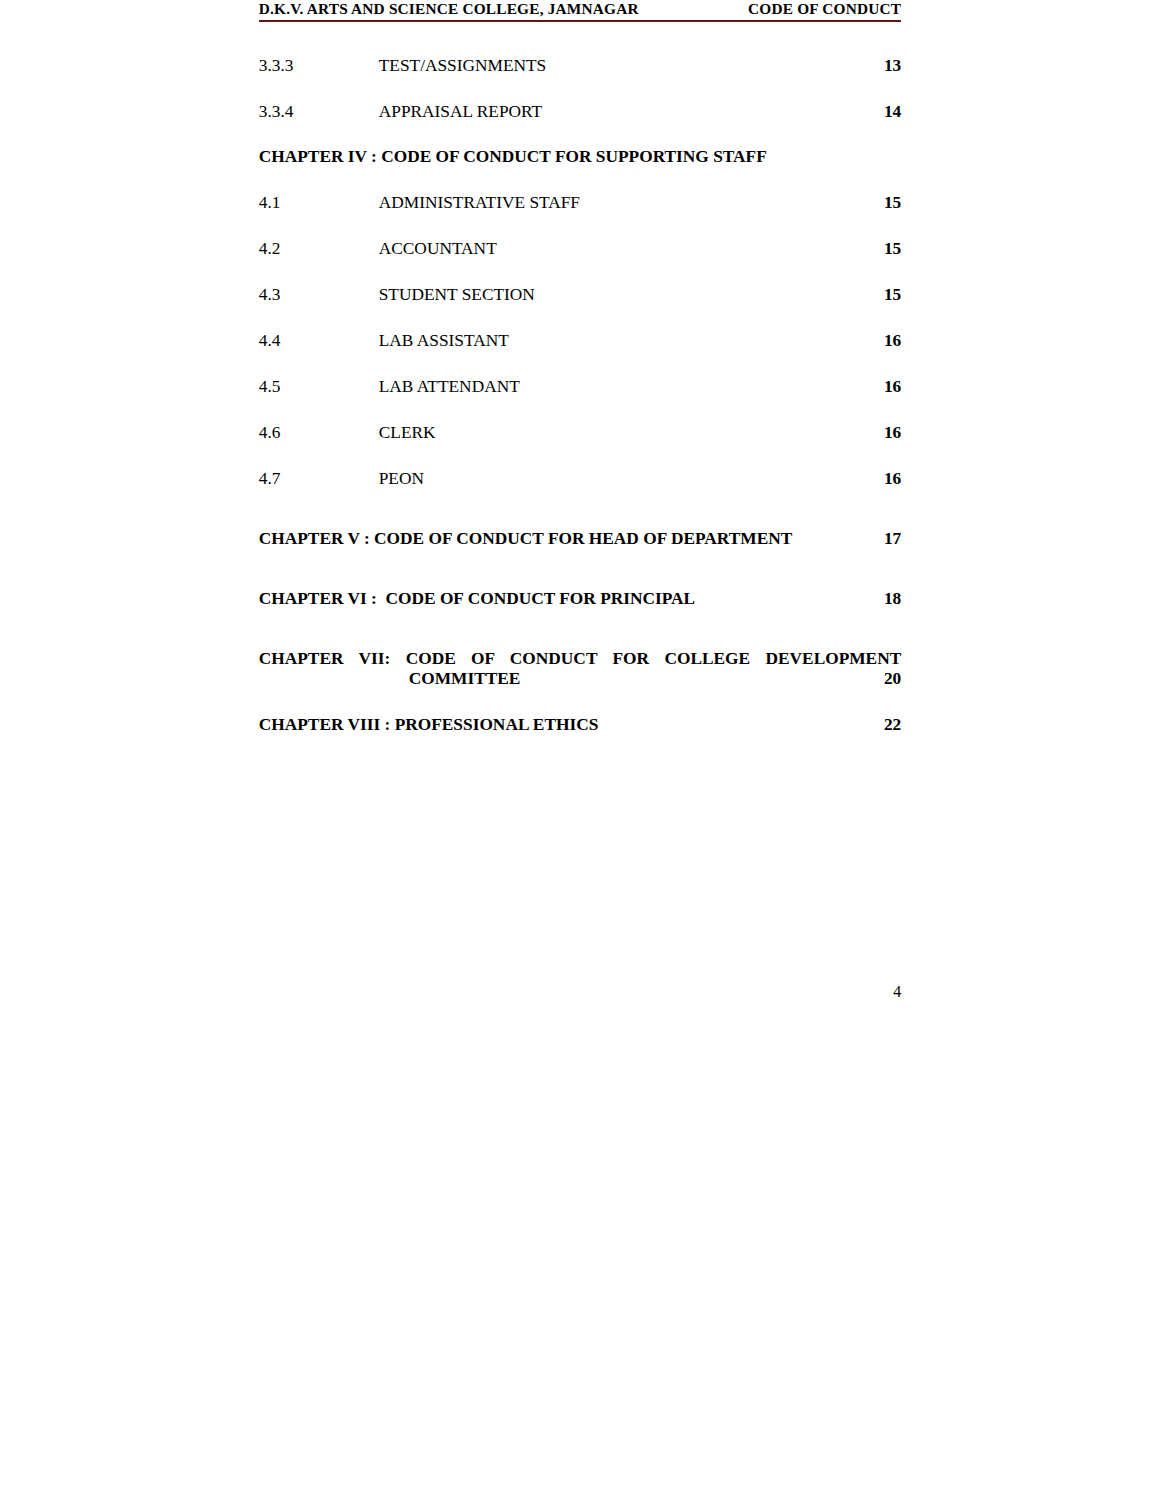D.K.V. ARTS AND SCIENCE COLLEGE, JAMNAGAR CODE OF CONDUCT
| 3.3.3 | TEST/ASSIGNMENTS | 13 |
| 3.3.4 | APPRAISAL REPORT | 14 |
| CHAPTER IV : CODE OF CONDUCT FOR SUPPORTING STAFF |
| 4.1 | ADMINISTRATIVE STAFF | 15 |
| 4.2 | ACCOUNTANT | 15 |
| 4.3 | STUDENT SECTION | 15 |
| 4.4 | LAB ASSISTANT | 16 |
| 4.5 | LAB ATTENDANT | 16 |
| 4.6 | CLERK | 16 |
| 4.7 | PEON | 16 |
| CHAPTER V : CODE OF CONDUCT FOR HEAD OF DEPARTMENT | 17 |
| CHAPTER VI : CODE OF CONDUCT FOR PRINCIPAL | 18 |
| CHAPTER VII: CODE OF CONDUCT FOR COLLEGE DEVELOPMENT |
| COMMITTEE | 20 |
| CHAPTER VIII : PROFESSIONAL ETHICS | 22 |
4